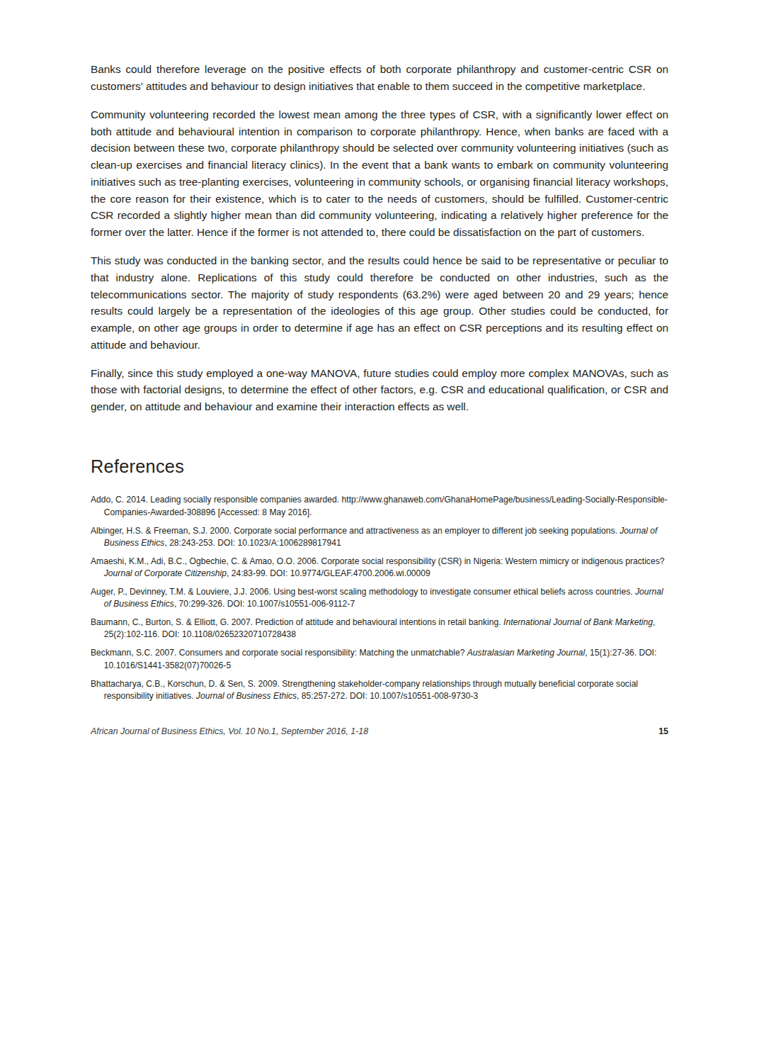Banks could therefore leverage on the positive effects of both corporate philanthropy and customer-centric CSR on customers' attitudes and behaviour to design initiatives that enable to them succeed in the competitive marketplace.
Community volunteering recorded the lowest mean among the three types of CSR, with a significantly lower effect on both attitude and behavioural intention in comparison to corporate philanthropy. Hence, when banks are faced with a decision between these two, corporate philanthropy should be selected over community volunteering initiatives (such as clean-up exercises and financial literacy clinics). In the event that a bank wants to embark on community volunteering initiatives such as tree-planting exercises, volunteering in community schools, or organising financial literacy workshops, the core reason for their existence, which is to cater to the needs of customers, should be fulfilled. Customer-centric CSR recorded a slightly higher mean than did community volunteering, indicating a relatively higher preference for the former over the latter. Hence if the former is not attended to, there could be dissatisfaction on the part of customers.
This study was conducted in the banking sector, and the results could hence be said to be representative or peculiar to that industry alone. Replications of this study could therefore be conducted on other industries, such as the telecommunications sector. The majority of study respondents (63.2%) were aged between 20 and 29 years; hence results could largely be a representation of the ideologies of this age group. Other studies could be conducted, for example, on other age groups in order to determine if age has an effect on CSR perceptions and its resulting effect on attitude and behaviour.
Finally, since this study employed a one-way MANOVA, future studies could employ more complex MANOVAs, such as those with factorial designs, to determine the effect of other factors, e.g. CSR and educational qualification, or CSR and gender, on attitude and behaviour and examine their interaction effects as well.
References
Addo, C. 2014. Leading socially responsible companies awarded. http://www.ghanaweb.com/GhanaHomePage/business/Leading-Socially-Responsible-Companies-Awarded-308896 [Accessed: 8 May 2016].
Albinger, H.S. & Freeman, S.J. 2000. Corporate social performance and attractiveness as an employer to different job seeking populations. Journal of Business Ethics, 28:243-253. DOI: 10.1023/A:1006289817941
Amaeshi, K.M., Adi, B.C., Ogbechie, C. & Amao, O.O. 2006. Corporate social responsibility (CSR) in Nigeria: Western mimicry or indigenous practices? Journal of Corporate Citizenship, 24:83-99. DOI: 10.9774/GLEAF.4700.2006.wi.00009
Auger, P., Devinney, T.M. & Louviere, J.J. 2006. Using best-worst scaling methodology to investigate consumer ethical beliefs across countries. Journal of Business Ethics, 70:299-326. DOI: 10.1007/s10551-006-9112-7
Baumann, C., Burton, S. & Elliott, G. 2007. Prediction of attitude and behavioural intentions in retail banking. International Journal of Bank Marketing, 25(2):102-116. DOI: 10.1108/02652320710728438
Beckmann, S.C. 2007. Consumers and corporate social responsibility: Matching the unmatchable? Australasian Marketing Journal, 15(1):27-36. DOI: 10.1016/S1441-3582(07)70026-5
Bhattacharya, C.B., Korschun, D. & Sen, S. 2009. Strengthening stakeholder-company relationships through mutually beneficial corporate social responsibility initiatives. Journal of Business Ethics, 85:257-272. DOI: 10.1007/s10551-008-9730-3
African Journal of Business Ethics, Vol. 10 No.1, September 2016, 1-18 15